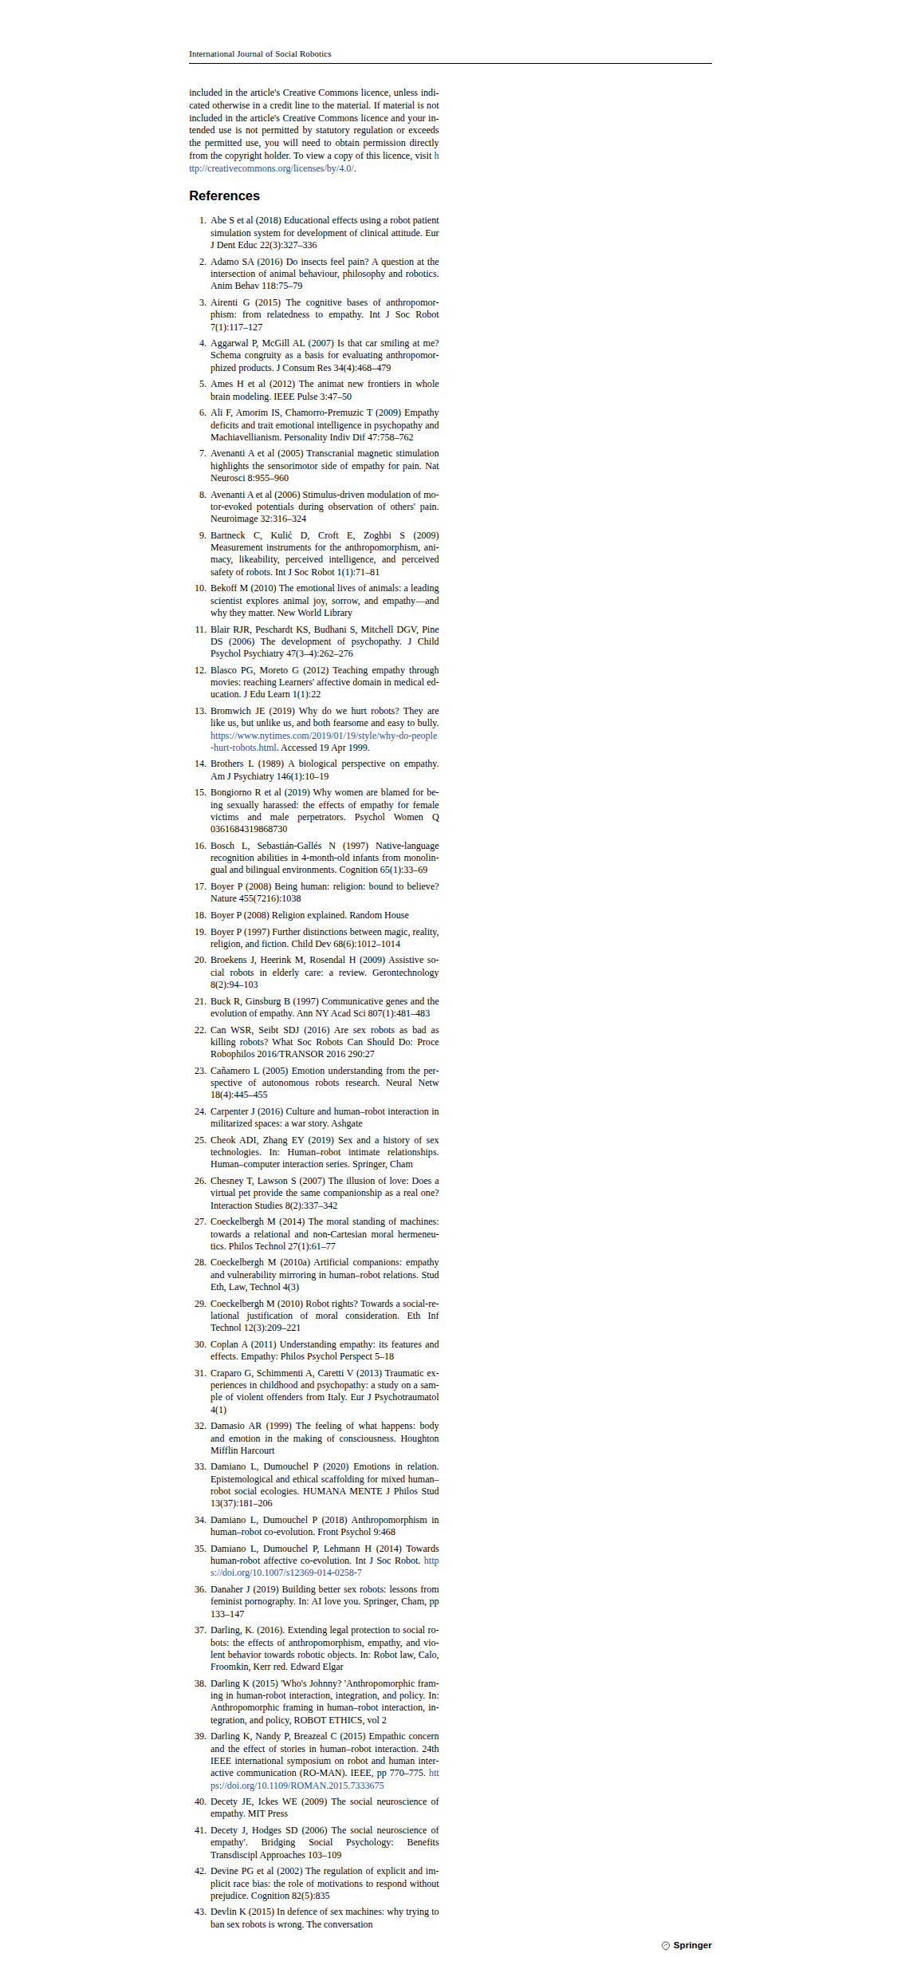International Journal of Social Robotics
included in the article's Creative Commons licence, unless indicated otherwise in a credit line to the material. If material is not included in the article's Creative Commons licence and your intended use is not permitted by statutory regulation or exceeds the permitted use, you will need to obtain permission directly from the copyright holder. To view a copy of this licence, visit http://creativecommons.org/licenses/by/4.0/.
References
Abe S et al (2018) Educational effects using a robot patient simulation system for development of clinical attitude. Eur J Dent Educ 22(3):327–336
Adamo SA (2016) Do insects feel pain? A question at the intersection of animal behaviour, philosophy and robotics. Anim Behav 118:75–79
Airenti G (2015) The cognitive bases of anthropomorphism: from relatedness to empathy. Int J Soc Robot 7(1):117–127
Aggarwal P, McGill AL (2007) Is that car smiling at me? Schema congruity as a basis for evaluating anthropomorphized products. J Consum Res 34(4):468–479
Ames H et al (2012) The animat new frontiers in whole brain modeling. IEEE Pulse 3:47–50
Ali F, Amorim IS, Chamorro-Premuzic T (2009) Empathy deficits and trait emotional intelligence in psychopathy and Machiavellianism. Personality Indiv Dif 47:758–762
Avenanti A et al (2005) Transcranial magnetic stimulation highlights the sensorimotor side of empathy for pain. Nat Neurosci 8:955–960
Avenanti A et al (2006) Stimulus-driven modulation of motor-evoked potentials during observation of others' pain. Neuroimage 32:316–324
Bartneck C, Kulić D, Croft E, Zoghbi S (2009) Measurement instruments for the anthropomorphism, animacy, likeability, perceived intelligence, and perceived safety of robots. Int J Soc Robot 1(1):71–81
Bekoff M (2010) The emotional lives of animals: a leading scientist explores animal joy, sorrow, and empathy—and why they matter. New World Library
Blair RJR, Peschardt KS, Budhani S, Mitchell DGV, Pine DS (2006) The development of psychopathy. J Child Psychol Psychiatry 47(3–4):262–276
Blasco PG, Moreto G (2012) Teaching empathy through movies: reaching Learners' affective domain in medical education. J Edu Learn 1(1):22
Bromwich JE (2019) Why do we hurt robots? They are like us, but unlike us, and both fearsome and easy to bully. https://www.nytimes.com/2019/01/19/style/why-do-people-hurt-robots.html. Accessed 19 Apr 1999.
Brothers L (1989) A biological perspective on empathy. Am J Psychiatry 146(1):10–19
Bongiorno R et al (2019) Why women are blamed for being sexually harassed: the effects of empathy for female victims and male perpetrators. Psychol Women Q 0361684319868730
Bosch L, Sebastián-Gallés N (1997) Native-language recognition abilities in 4-month-old infants from monolingual and bilingual environments. Cognition 65(1):33–69
Boyer P (2008) Being human: religion: bound to believe? Nature 455(7216):1038
Boyer P (2008) Religion explained. Random House
Boyer P (1997) Further distinctions between magic, reality, religion, and fiction. Child Dev 68(6):1012–1014
Broekens J, Heerink M, Rosendal H (2009) Assistive social robots in elderly care: a review. Gerontechnology 8(2):94–103
Buck R, Ginsburg B (1997) Communicative genes and the evolution of empathy. Ann NY Acad Sci 807(1):481–483
Can WSR, Seibt SDJ (2016) Are sex robots as bad as killing robots? What Soc Robots Can Should Do: Proce Robophilos 2016/TRANSOR 2016 290:27
Cañamero L (2005) Emotion understanding from the perspective of autonomous robots research. Neural Netw 18(4):445–455
Carpenter J (2016) Culture and human–robot interaction in militarized spaces: a war story. Ashgate
Cheok ADI, Zhang EY (2019) Sex and a history of sex technologies. In: Human–robot intimate relationships. Human–computer interaction series. Springer, Cham
Chesney T, Lawson S (2007) The illusion of love: Does a virtual pet provide the same companionship as a real one? Interaction Studies 8(2):337–342
Coeckelbergh M (2014) The moral standing of machines: towards a relational and non-Cartesian moral hermeneutics. Philos Technol 27(1):61–77
Coeckelbergh M (2010a) Artificial companions: empathy and vulnerability mirroring in human–robot relations. Stud Eth, Law, Technol 4(3)
Coeckelbergh M (2010) Robot rights? Towards a social-relational justification of moral consideration. Eth Inf Technol 12(3):209–221
Coplan A (2011) Understanding empathy: its features and effects. Empathy: Philos Psychol Perspect 5–18
Craparo G, Schimmenti A, Caretti V (2013) Traumatic experiences in childhood and psychopathy: a study on a sample of violent offenders from Italy. Eur J Psychotraumatol 4(1)
Damasio AR (1999) The feeling of what happens: body and emotion in the making of consciousness. Houghton Mifflin Harcourt
Damiano L, Dumouchel P (2020) Emotions in relation. Epistemological and ethical scaffolding for mixed human–robot social ecologies. HUMANA MENTE J Philos Stud 13(37):181–206
Damiano L, Dumouchel P (2018) Anthropomorphism in human–robot co-evolution. Front Psychol 9:468
Damiano L, Dumouchel P, Lehmann H (2014) Towards human-robot affective co-evolution. Int J Soc Robot. https://doi.org/10.1007/s12369-014-0258-7
Danaher J (2019) Building better sex robots: lessons from feminist pornography. In: AI love you. Springer, Cham, pp 133–147
Darling, K. (2016). Extending legal protection to social robots: the effects of anthropomorphism, empathy, and violent behavior towards robotic objects. In: Robot law, Calo, Froomkin, Kerr red. Edward Elgar
Darling K (2015) 'Who's Johnny? 'Anthropomorphic framing in human-robot interaction, integration, and policy. In: Anthropomorphic framing in human–robot interaction, integration, and policy, ROBOT ETHICS, vol 2
Darling K, Nandy P, Breazeal C (2015) Empathic concern and the effect of stories in human–robot interaction. 24th IEEE international symposium on robot and human interactive communication (RO-MAN). IEEE, pp 770–775. https://doi.org/10.1109/ROMAN.2015.7333675
Decety JE, Ickes WE (2009) The social neuroscience of empathy. MIT Press
Decety J, Hodges SD (2006) The social neuroscience of empathy'. Bridging Social Psychology: Benefits Transdiscipl Approaches 103–109
Devine PG et al (2002) The regulation of explicit and implicit race bias: the role of motivations to respond without prejudice. Cognition 82(5):835
Devlin K (2015) In defence of sex machines: why trying to ban sex robots is wrong. The conversation
Springer